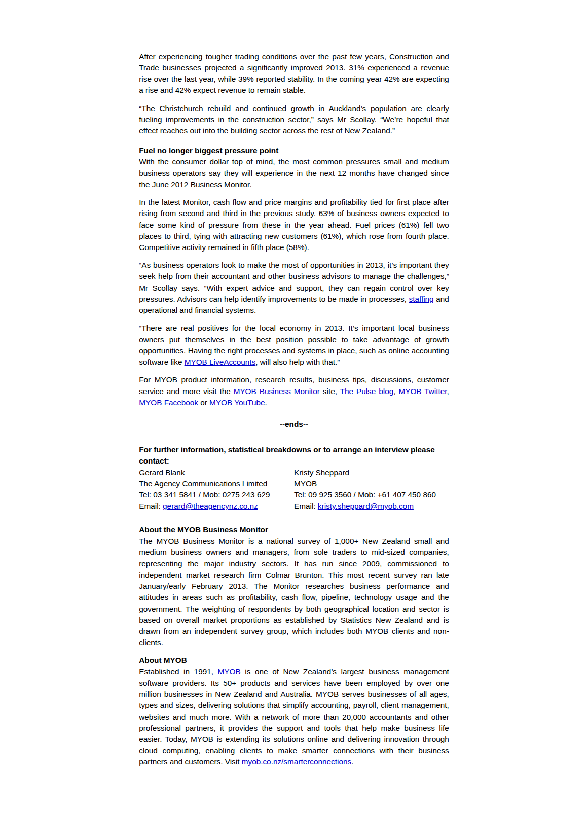After experiencing tougher trading conditions over the past few years, Construction and Trade businesses projected a significantly improved 2013. 31% experienced a revenue rise over the last year, while 39% reported stability. In the coming year 42% are expecting a rise and 42% expect revenue to remain stable.
“The Christchurch rebuild and continued growth in Auckland’s population are clearly fueling improvements in the construction sector,” says Mr Scollay. “We’re hopeful that effect reaches out into the building sector across the rest of New Zealand.”
Fuel no longer biggest pressure point
With the consumer dollar top of mind, the most common pressures small and medium business operators say they will experience in the next 12 months have changed since the June 2012 Business Monitor.
In the latest Monitor, cash flow and price margins and profitability tied for first place after rising from second and third in the previous study. 63% of business owners expected to face some kind of pressure from these in the year ahead. Fuel prices (61%) fell two places to third, tying with attracting new customers (61%), which rose from fourth place. Competitive activity remained in fifth place (58%).
“As business operators look to make the most of opportunities in 2013, it’s important they seek help from their accountant and other business advisors to manage the challenges,” Mr Scollay says. “With expert advice and support, they can regain control over key pressures. Advisors can help identify improvements to be made in processes, staffing and operational and financial systems.
“There are real positives for the local economy in 2013. It’s important local business owners put themselves in the best position possible to take advantage of growth opportunities. Having the right processes and systems in place, such as online accounting software like MYOB LiveAccounts, will also help with that.”
For MYOB product information, research results, business tips, discussions, customer service and more visit the MYOB Business Monitor site, The Pulse blog, MYOB Twitter, MYOB Facebook or MYOB YouTube.
--ends--
For further information, statistical breakdowns or to arrange an interview please contact:
| Gerard Blank | Kristy Sheppard |
| The Agency Communications Limited | MYOB |
| Tel: 03 341 5841 / Mob: 0275 243 629 | Tel: 09 925 3560 / Mob: +61 407 450 860 |
| Email: gerard@theagencynz.co.nz | Email: kristy.sheppard@myob.com |
About the MYOB Business Monitor
The MYOB Business Monitor is a national survey of 1,000+ New Zealand small and medium business owners and managers, from sole traders to mid-sized companies, representing the major industry sectors. It has run since 2009, commissioned to independent market research firm Colmar Brunton. This most recent survey ran late January/early February 2013. The Monitor researches business performance and attitudes in areas such as profitability, cash flow, pipeline, technology usage and the government. The weighting of respondents by both geographical location and sector is based on overall market proportions as established by Statistics New Zealand and is drawn from an independent survey group, which includes both MYOB clients and non-clients.
About MYOB
Established in 1991, MYOB is one of New Zealand’s largest business management software providers. Its 50+ products and services have been employed by over one million businesses in New Zealand and Australia. MYOB serves businesses of all ages, types and sizes, delivering solutions that simplify accounting, payroll, client management, websites and much more. With a network of more than 20,000 accountants and other professional partners, it provides the support and tools that help make business life easier. Today, MYOB is extending its solutions online and delivering innovation through cloud computing, enabling clients to make smarter connections with their business partners and customers. Visit myob.co.nz/smarterconnections.